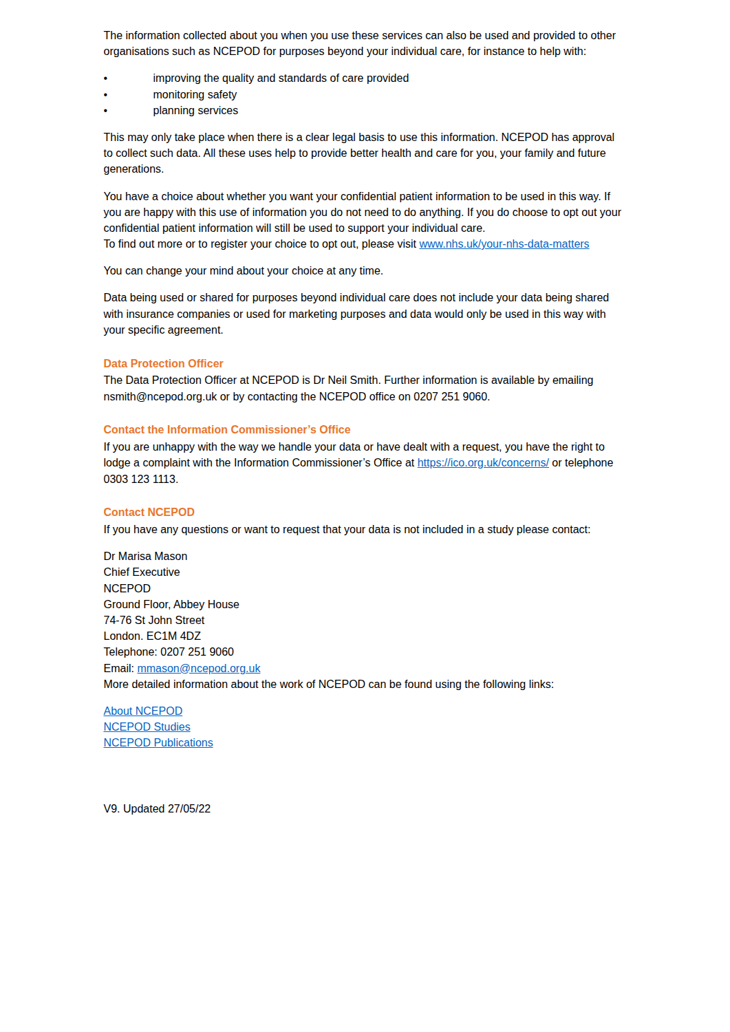The information collected about you when you use these services can also be used and provided to other organisations such as NCEPOD for purposes beyond your individual care, for instance to help with:
improving the quality and standards of care provided
monitoring safety
planning services
This may only take place when there is a clear legal basis to use this information. NCEPOD has approval to collect such data. All these uses help to provide better health and care for you, your family and future generations.
You have a choice about whether you want your confidential patient information to be used in this way. If you are happy with this use of information you do not need to do anything. If you do choose to opt out your confidential patient information will still be used to support your individual care.
To find out more or to register your choice to opt out, please visit www.nhs.uk/your-nhs-data-matters
You can change your mind about your choice at any time.
Data being used or shared for purposes beyond individual care does not include your data being shared with insurance companies or used for marketing purposes and data would only be used in this way with your specific agreement.
Data Protection Officer
The Data Protection Officer at NCEPOD is Dr Neil Smith. Further information is available by emailing nsmith@ncepod.org.uk or by contacting the NCEPOD office on 0207 251 9060.
Contact the Information Commissioner’s Office
If you are unhappy with the way we handle your data or have dealt with a request, you have the right to lodge a complaint with the Information Commissioner’s Office at https://ico.org.uk/concerns/ or telephone 0303 123 1113.
Contact NCEPOD
If you have any questions or want to request that your data is not included in a study please contact:
Dr Marisa Mason
Chief Executive
NCEPOD
Ground Floor, Abbey House
74-76 St John Street
London. EC1M 4DZ
Telephone: 0207 251 9060
Email: mmason@ncepod.org.uk
More detailed information about the work of NCEPOD can be found using the following links:
About NCEPOD
NCEPOD Studies
NCEPOD Publications
V9. Updated 27/05/22